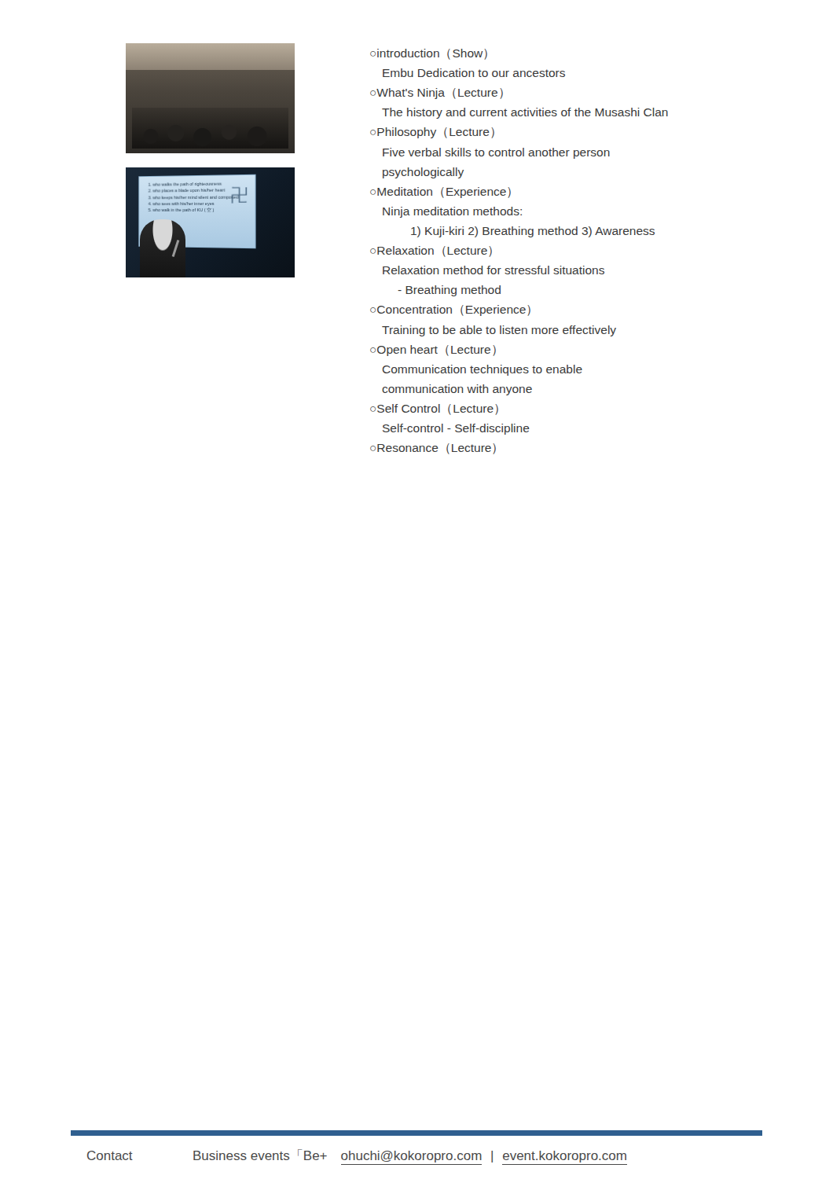卍
who walks the path of righteousness
who places a blade upon his/her heart
who keeps his/her mind silent and composed
who sees with his/her inner eyes
who walk in the path of KU ( 空 )
○introduction（Show）
Embu Dedication to our ancestors
○What's Ninja（Lecture）
The history and current activities of the Musashi Clan
○Philosophy（Lecture）
Five verbal skills to control another person
psychologically
○Meditation（Experience）
Ninja meditation methods:
1) Kuji-kiri 2) Breathing method 3) Awareness
○Relaxation（Lecture）
Relaxation method for stressful situations
- Breathing method
○Concentration（Experience）
Training to be able to listen more effectively
○Open heart（Lecture）
Communication techniques to enable
communication with anyone
○Self Control（Lecture）
Self-control - Self-discipline
○Resonance（Lecture）
Contact
Business events「Be+　
ohuchi@kokoropro.com | event.kokoropro.com